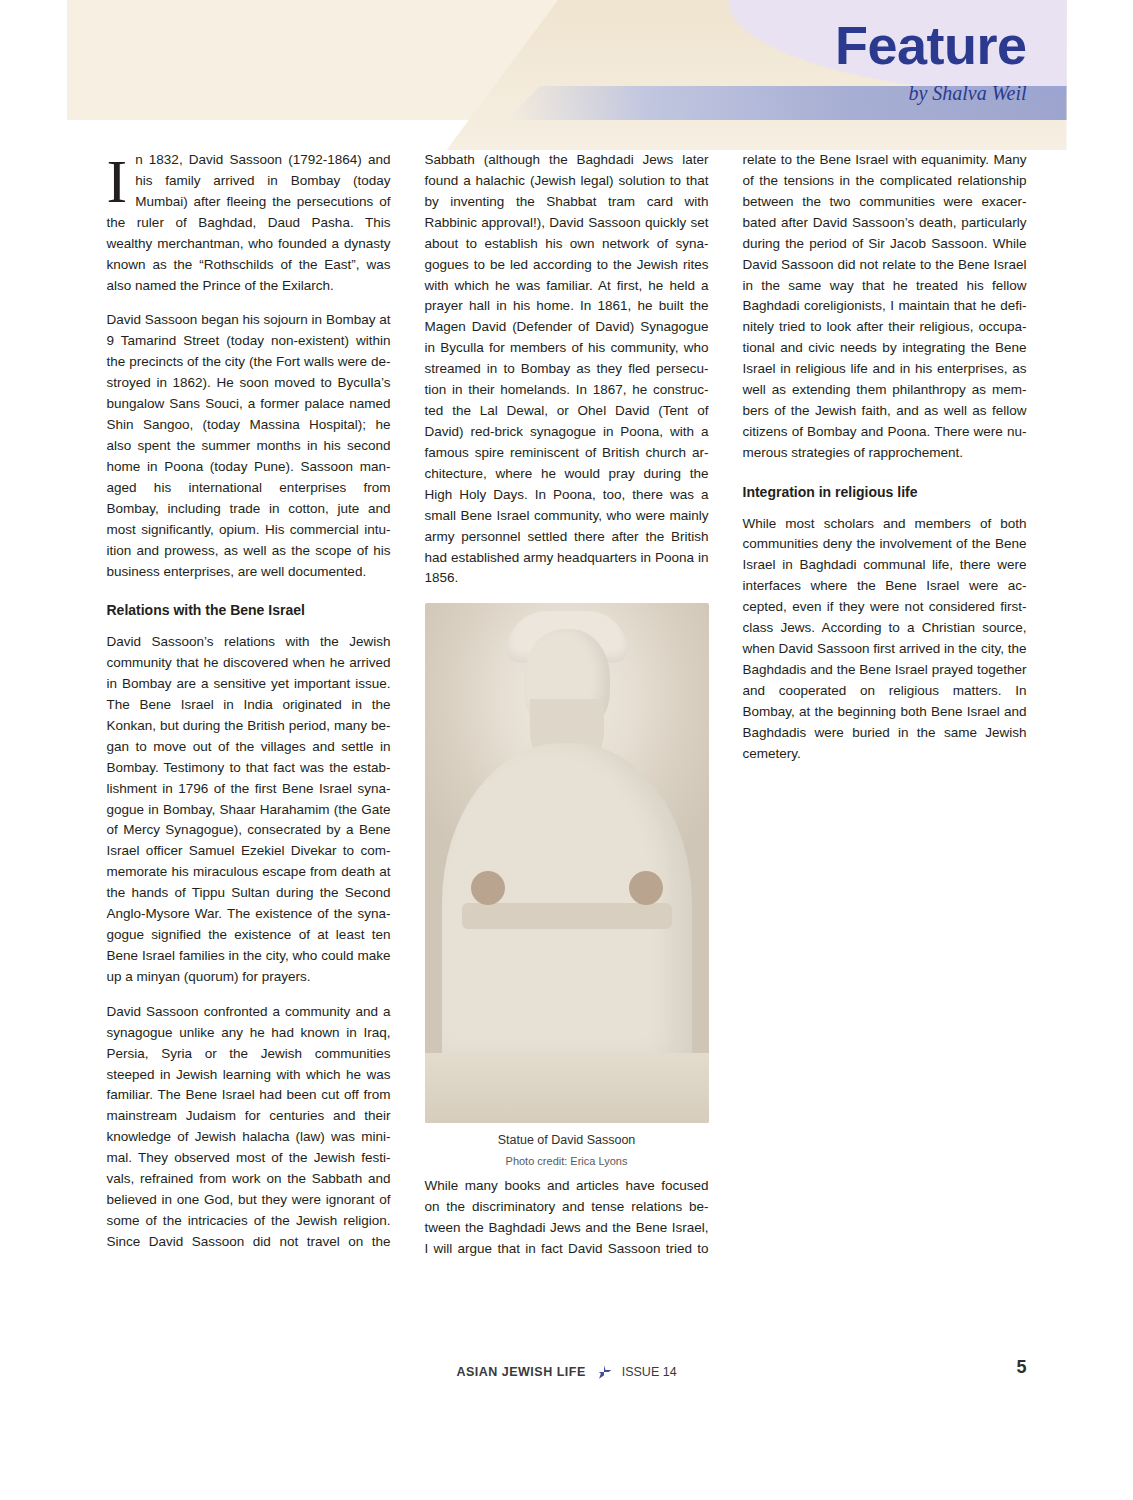Feature
by Shalva Weil
In 1832, David Sassoon (1792-1864) and his family arrived in Bombay (today Mumbai) after fleeing the persecutions of the ruler of Baghdad, Daud Pasha. This wealthy merchantman, who founded a dynasty known as the “Rothschilds of the East”, was also named the Prince of the Exilarch.
David Sassoon began his sojourn in Bombay at 9 Tamarind Street (today non-existent) within the precincts of the city (the Fort walls were destroyed in 1862). He soon moved to Byculla’s bungalow Sans Souci, a former palace named Shin Sangoo, (today Massina Hospital); he also spent the summer months in his second home in Poona (today Pune). Sassoon managed his international enterprises from Bombay, including trade in cotton, jute and most significantly, opium. His commercial intuition and prowess, as well as the scope of his business enterprises, are well documented.
Relations with the Bene Israel
David Sassoon’s relations with the Jewish community that he discovered when he arrived in Bombay are a sensitive yet important issue. The Bene Israel in India originated in the Konkan, but during the British period, many began to move out of the villages and settle in Bombay. Testimony to that fact was the establishment in 1796 of the first Bene Israel synagogue in Bombay, Shaar Harahamim (the Gate of Mercy Synagogue), consecrated by a Bene Israel officer Samuel Ezekiel Divekar to commemorate his miraculous escape from death at the hands of Tippu Sultan during the Second Anglo-Mysore War. The existence of the synagogue signified the existence of at least ten Bene Israel families in the city, who could make up a minyan (quorum) for prayers.
David Sassoon confronted a community and a synagogue unlike any he had known in Iraq, Persia, Syria or the Jewish communities steeped in Jewish learning with which he was familiar. The Bene Israel had been cut off from mainstream Judaism for centuries and their knowledge of Jewish halacha (law) was minimal. They observed most of the Jewish festivals, refrained from work on the Sabbath and believed in one God, but they were ignorant of some of the intricacies of the Jewish religion. Since David Sassoon did not travel on the Sabbath (although the Baghdadi Jews later found a halachic (Jewish legal) solution to that by inventing the Shabbat tram card with Rabbinic approval!), David Sassoon quickly set about to establish his own network of synagogues to be led according to the Jewish rites with which he was familiar. At first, he held a prayer hall in his home. In 1861, he built the Magen David (Defender of David) Synagogue in Byculla for members of his community, who streamed in to Bombay as they fled persecution in their homelands. In 1867, he constructed the Lal Dewal, or Ohel David (Tent of David) red-brick synagogue in Poona, with a famous spire reminiscent of British church architecture, where he would pray during the High Holy Days. In Poona, too, there was a small Bene Israel community, who were mainly army personnel settled there after the British had established army headquarters in Poona in 1856.
Statue of David Sassoon Photo credit: Erica Lyons
While many books and articles have focused on the discriminatory and tense relations between the Baghdadi Jews and the Bene Israel, I will argue that in fact David Sassoon tried to relate to the Bene Israel with equanimity. Many of the tensions in the complicated relationship between the two communities were exacerbated after David Sassoon’s death, particularly during the period of Sir Jacob Sassoon. While David Sassoon did not relate to the Bene Israel in the same way that he treated his fellow Baghdadi coreligionists, I maintain that he definitely tried to look after their religious, occupational and civic needs by integrating the Bene Israel in religious life and in his enterprises, as well as extending them philanthropy as members of the Jewish faith, and as well as fellow citizens of Bombay and Poona. There were numerous strategies of rapprochement.
Integration in religious life
While most scholars and members of both communities deny the involvement of the Bene Israel in Baghdadi communal life, there were interfaces where the Bene Israel were accepted, even if they were not considered first-class Jews. According to a Christian source, when David Sassoon first arrived in the city, the Baghdadis and the Bene Israel prayed together and cooperated on religious matters. In Bombay, at the beginning both Bene Israel and Baghdadis were buried in the same Jewish cemetery.
ASIAN JEWISH LIFE ISSUE 14 5